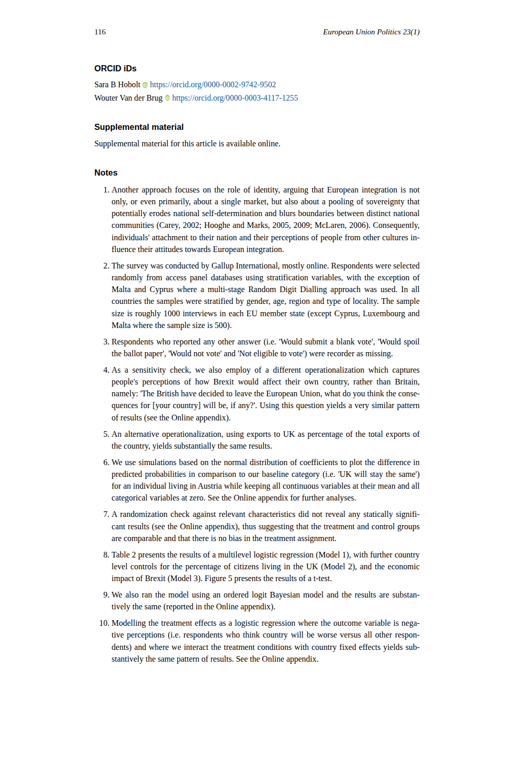116 European Union Politics 23(1)
ORCID iDs
Sara B Hobolt https://orcid.org/0000-0002-9742-9502
Wouter Van der Brug https://orcid.org/0000-0003-4117-1255
Supplemental material
Supplemental material for this article is available online.
Notes
Another approach focuses on the role of identity, arguing that European integration is not only, or even primarily, about a single market, but also about a pooling of sovereignty that potentially erodes national self-determination and blurs boundaries between distinct national communities (Carey, 2002; Hooghe and Marks, 2005, 2009; McLaren, 2006). Consequently, individuals' attachment to their nation and their perceptions of people from other cultures influence their attitudes towards European integration.
The survey was conducted by Gallup International, mostly online. Respondents were selected randomly from access panel databases using stratification variables, with the exception of Malta and Cyprus where a multi-stage Random Digit Dialling approach was used. In all countries the samples were stratified by gender, age, region and type of locality. The sample size is roughly 1000 interviews in each EU member state (except Cyprus, Luxembourg and Malta where the sample size is 500).
Respondents who reported any other answer (i.e. 'Would submit a blank vote', 'Would spoil the ballot paper', 'Would not vote' and 'Not eligible to vote') were recorder as missing.
As a sensitivity check, we also employ of a different operationalization which captures people's perceptions of how Brexit would affect their own country, rather than Britain, namely: 'The British have decided to leave the European Union, what do you think the consequences for [your country] will be, if any?'. Using this question yields a very similar pattern of results (see the Online appendix).
An alternative operationalization, using exports to UK as percentage of the total exports of the country, yields substantially the same results.
We use simulations based on the normal distribution of coefficients to plot the difference in predicted probabilities in comparison to our baseline category (i.e. 'UK will stay the same') for an individual living in Austria while keeping all continuous variables at their mean and all categorical variables at zero. See the Online appendix for further analyses.
A randomization check against relevant characteristics did not reveal any statically significant results (see the Online appendix), thus suggesting that the treatment and control groups are comparable and that there is no bias in the treatment assignment.
Table 2 presents the results of a multilevel logistic regression (Model 1), with further country level controls for the percentage of citizens living in the UK (Model 2), and the economic impact of Brexit (Model 3). Figure 5 presents the results of a t-test.
We also ran the model using an ordered logit Bayesian model and the results are substantively the same (reported in the Online appendix).
Modelling the treatment effects as a logistic regression where the outcome variable is negative perceptions (i.e. respondents who think country will be worse versus all other respondents) and where we interact the treatment conditions with country fixed effects yields substantively the same pattern of results. See the Online appendix.